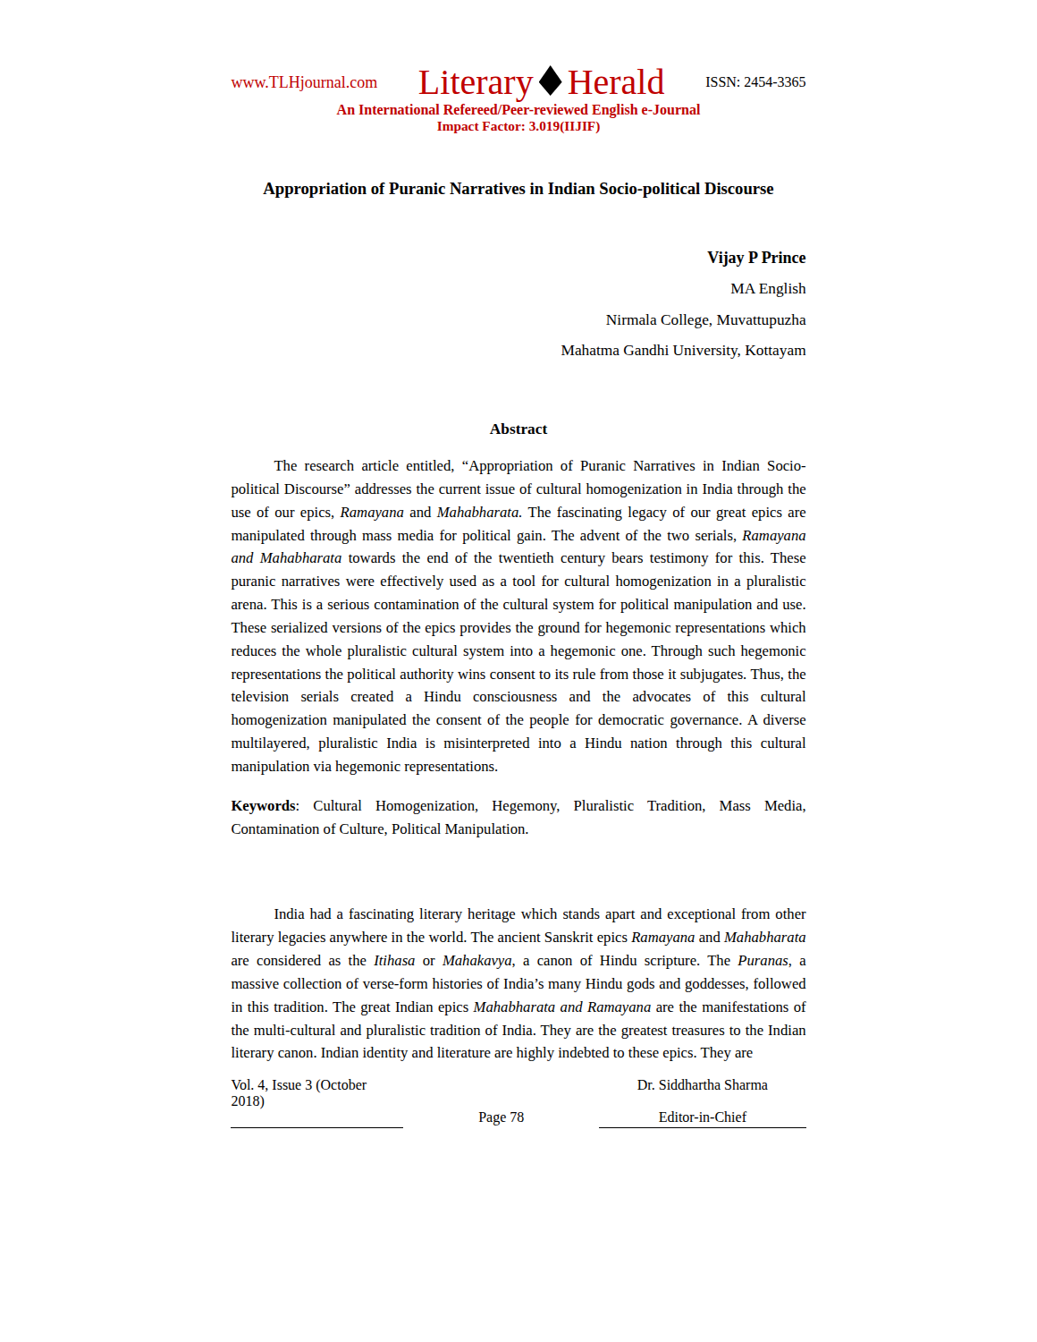www.TLHjournal.com
Literary Herald
ISSN: 2454-3365
An International Refereed/Peer-reviewed English e-Journal
Impact Factor: 3.019(IIJIF)
Appropriation of Puranic Narratives in Indian Socio-political Discourse
Vijay P Prince
MA English
Nirmala College, Muvattupuzha
Mahatma Gandhi University, Kottayam
Abstract
The research article entitled, “Appropriation of Puranic Narratives in Indian Socio-political Discourse” addresses the current issue of cultural homogenization in India through the use of our epics, Ramayana and Mahabharata. The fascinating legacy of our great epics are manipulated through mass media for political gain. The advent of the two serials, Ramayana and Mahabharata towards the end of the twentieth century bears testimony for this. These puranic narratives were effectively used as a tool for cultural homogenization in a pluralistic arena. This is a serious contamination of the cultural system for political manipulation and use. These serialized versions of the epics provides the ground for hegemonic representations which reduces the whole pluralistic cultural system into a hegemonic one. Through such hegemonic representations the political authority wins consent to its rule from those it subjugates. Thus, the television serials created a Hindu consciousness and the advocates of this cultural homogenization manipulated the consent of the people for democratic governance. A diverse multilayered, pluralistic India is misinterpreted into a Hindu nation through this cultural manipulation via hegemonic representations.
Keywords: Cultural Homogenization, Hegemony, Pluralistic Tradition, Mass Media, Contamination of Culture, Political Manipulation.
India had a fascinating literary heritage which stands apart and exceptional from other literary legacies anywhere in the world. The ancient Sanskrit epics Ramayana and Mahabharata are considered as the Itihasa or Mahakavya, a canon of Hindu scripture. The Puranas, a massive collection of verse-form histories of India’s many Hindu gods and goddesses, followed in this tradition. The great Indian epics Mahabharata and Ramayana are the manifestations of the multi-cultural and pluralistic tradition of India. They are the greatest treasures to the Indian literary canon. Indian identity and literature are highly indebted to these epics. They are
Vol. 4, Issue 3 (October 2018)
Dr. Siddhartha Sharma
Page 78
Editor-in-Chief